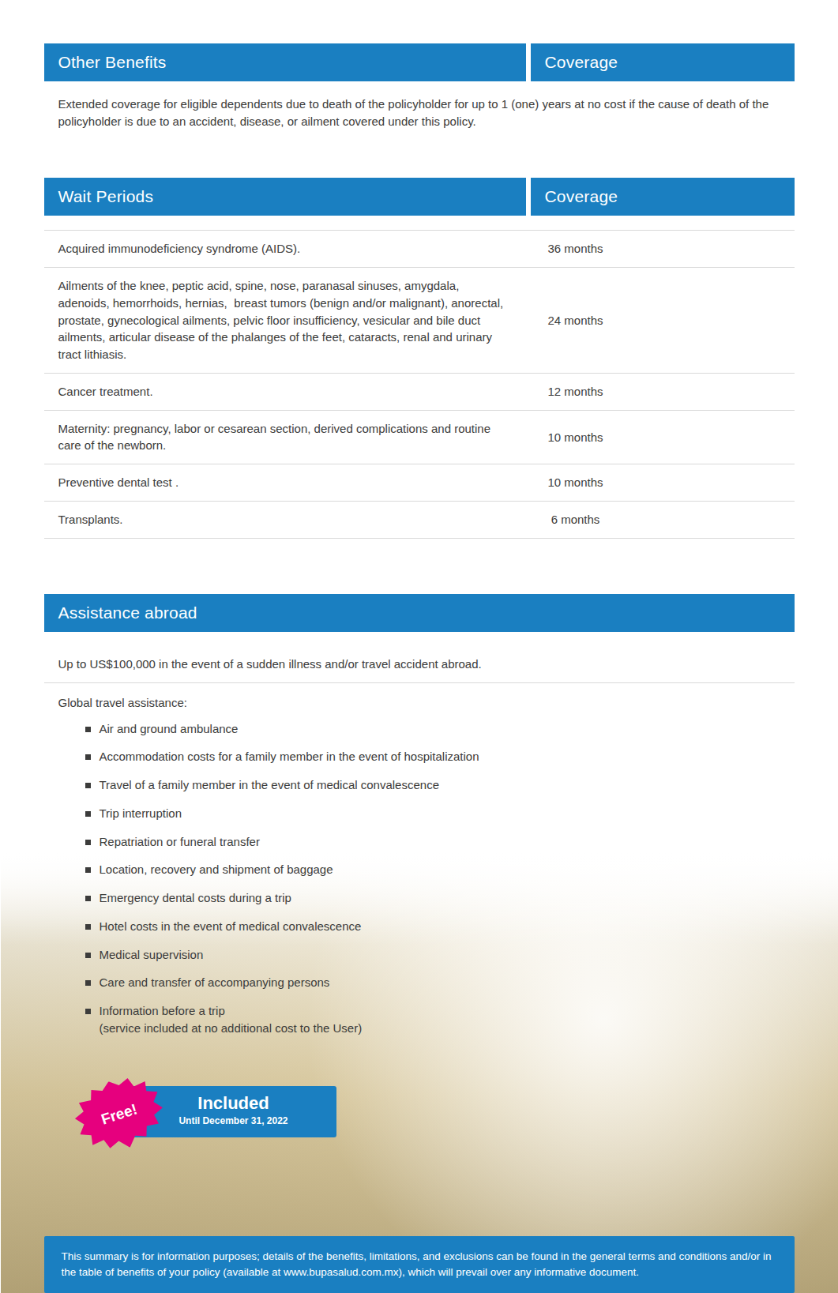Other Benefits
Coverage
Extended coverage for eligible dependents due to death of the policyholder for up to 1 (one) years at no cost if the cause of death of the policyholder is due to an accident, disease, or ailment covered under this policy.
Wait Periods
Coverage
| Acquired immunodeficiency syndrome (AIDS). | 36 months |
| Ailments of the knee, peptic acid, spine, nose, paranasal sinuses, amygdala, adenoids, hemorrhoids, hernias, breast tumors (benign and/or malignant), anorectal, prostate, gynecological ailments, pelvic floor insufficiency, vesicular and bile duct ailments, articular disease of the phalanges of the feet, cataracts, renal and urinary tract lithiasis. | 24 months |
| Cancer treatment. | 12 months |
| Maternity: pregnancy, labor or cesarean section, derived complications and routine care of the newborn. | 10 months |
| Preventive dental test . | 10 months |
| Transplants. | 6 months |
Assistance abroad
Up to US$100,000 in the event of a sudden illness and/or travel accident abroad.
Global travel assistance:
Air and ground ambulance
Accommodation costs for a family member in the event of hospitalization
Travel of a family member in the event of medical convalescence
Trip interruption
Repatriation or funeral transfer
Location, recovery and shipment of baggage
Emergency dental costs during a trip
Hotel costs in the event of medical convalescence
Medical supervision
Care and transfer of accompanying persons
Information before a trip(service included at no additional cost to the User)
Free!
Included Until December 31, 2022
This summary is for information purposes; details of the benefits, limitations, and exclusions can be found in the general terms and conditions and/or in the table of benefits of your policy (available at www.bupasalud.com.mx), which will prevail over any informative document.